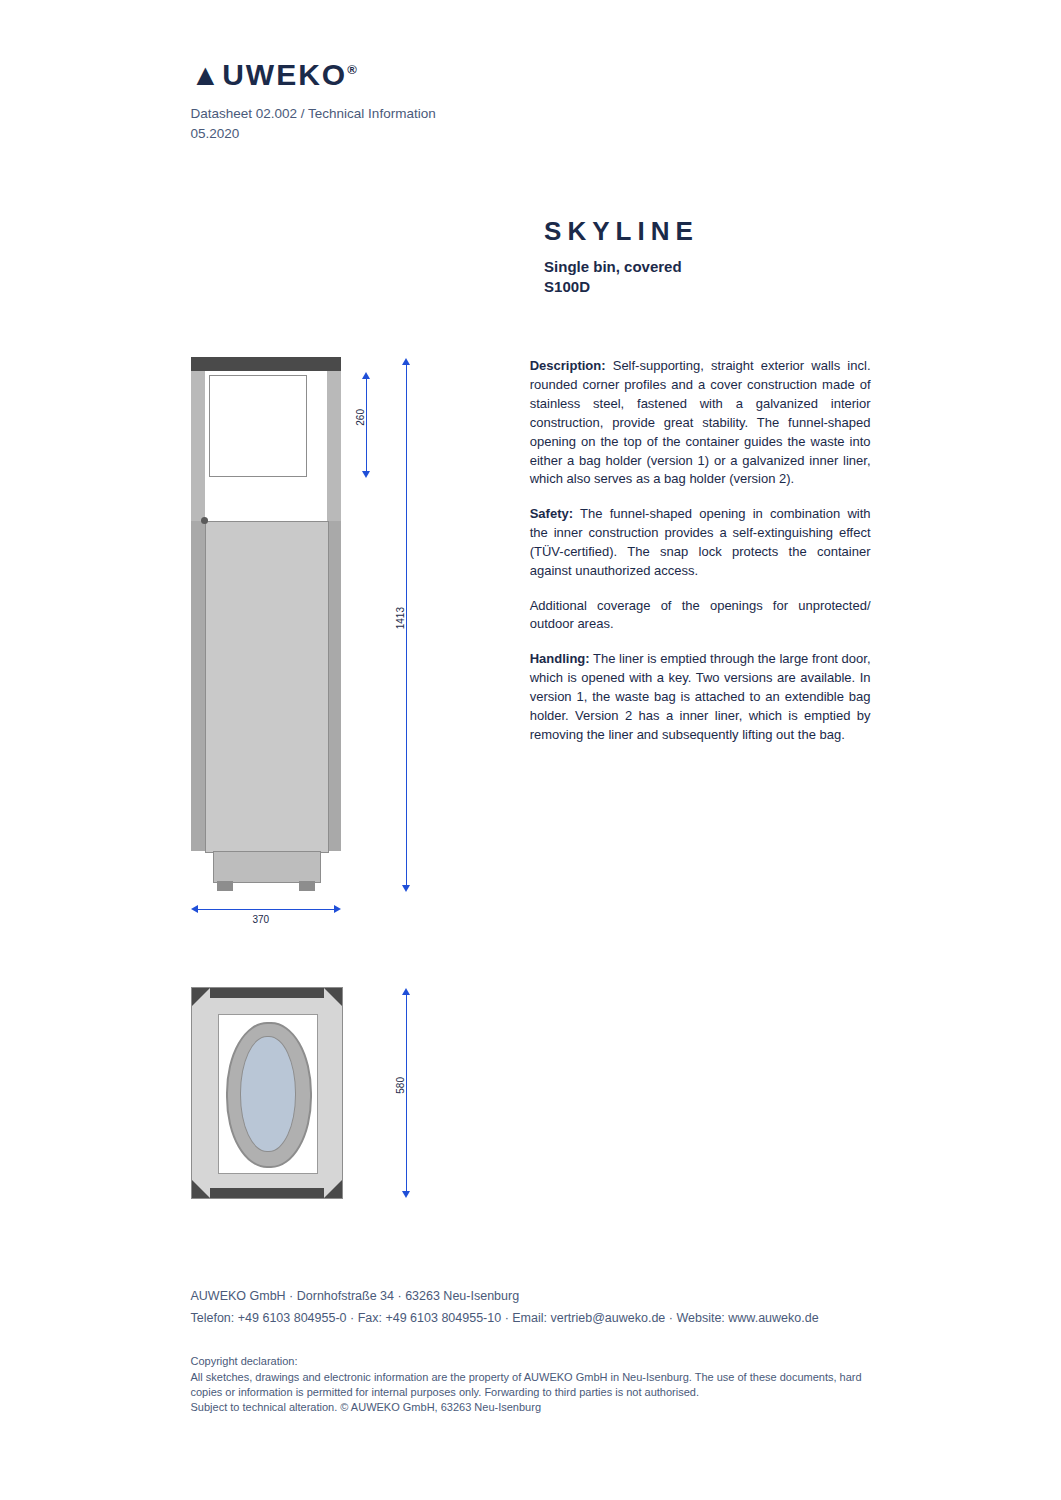▲UWEKO®
Datasheet 02.002 / Technical Information
05.2020
SKYLINE
Single bin, covered
S100D
260
1413
370
580
Description: Self-supporting, straight exterior walls incl. rounded corner profiles and a cover construction made of stainless steel, fastened with a galvanized interior construction, provide great stability. The funnel-shaped opening on the top of the container guides the waste into either a bag holder (version 1) or a galvanized inner liner, which also serves as a bag holder (version 2).
Safety: The funnel-shaped opening in combination with the inner construction provides a self-extinguishing effect (TÜV-certified). The snap lock protects the container against unauthorized access.
Additional coverage of the openings for unprotected/ outdoor areas.
Handling: The liner is emptied through the large front door, which is opened with a key. Two versions are available. In version 1, the waste bag is attached to an extendible bag holder. Version 2 has a inner liner, which is emptied by removing the liner and subsequently lifting out the bag.
AUWEKO GmbH · Dornhofstraße 34 · 63263 Neu-Isenburg
Telefon: +49 6103 804955-0 · Fax: +49 6103 804955-10 · Email: vertrieb@auweko.de · Website: www.auweko.de
Copyright declaration:
All sketches, drawings and electronic information are the property of AUWEKO GmbH in Neu-Isenburg. The use of these documents, hard copies or information is permitted for internal purposes only. Forwarding to third parties is not authorised.
Subject to technical alteration. © AUWEKO GmbH, 63263 Neu-Isenburg